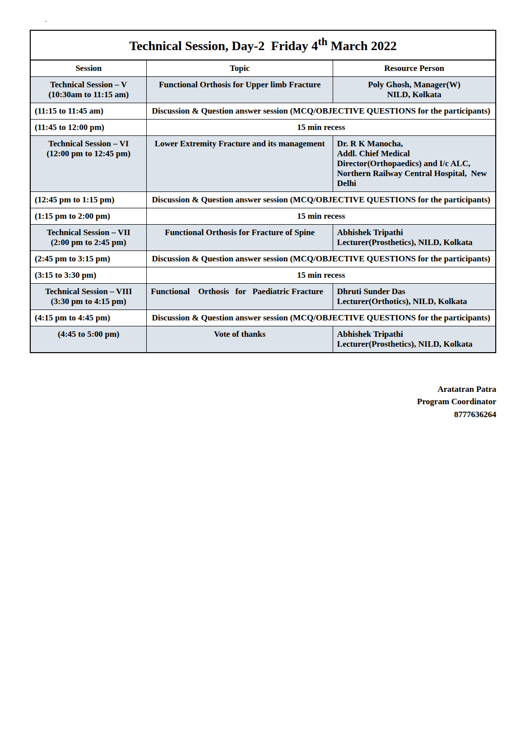`
Technical Session, Day-2 Friday 4 th March 2022
| Session | Topic | Resource Person |
| --- | --- | --- |
| Technical Session – V (10:30am to 11:15 am) | Functional Orthosis for Upper limb Fracture | Poly Ghosh, Manager(W) NILD, Kolkata |
| (11:15 to 11:45 am) | Discussion & Question answer session (MCQ/OBJECTIVE QUESTIONS for the participants) |
| (11:45 to 12:00 pm) | 15 min recess |
| Technical Session – VI (12:00 pm to 12:45 pm) | Lower Extremity Fracture and its management | Dr. R K Manocha, Addl. Chief Medical Director(Orthopaedics) and I/c ALC, Northern Railway Central Hospital, New Delhi |
| (12:45 pm to 1:15 pm) | Discussion & Question answer session (MCQ/OBJECTIVE QUESTIONS for the participants) |
| (1:15 pm to 2:00 pm) | 15 min recess |
| Technical Session – VII (2:00 pm to 2:45 pm) | Functional Orthosis for Fracture of Spine | Abhishek Tripathi Lecturer(Prosthetics), NILD, Kolkata |
| (2:45 pm to 3:15 pm) | Discussion & Question answer session (MCQ/OBJECTIVE QUESTIONS for the participants) |
| (3:15 to 3:30 pm) | 15 min recess |
| Technical Session – VIII (3:30 pm to 4:15 pm) | Functional Orthosis for Paediatric Fracture | Dhruti Sunder Das Lecturer(Orthotics), NILD, Kolkata |
| (4:15 pm to 4:45 pm) | Discussion & Question answer session (MCQ/OBJECTIVE QUESTIONS for the participants) |
| (4:45 to 5:00 pm) | Vote of thanks | Abhishek Tripathi Lecturer(Prosthetics), NILD, Kolkata |
Aratatran Patra
Program Coordinator
8777636264